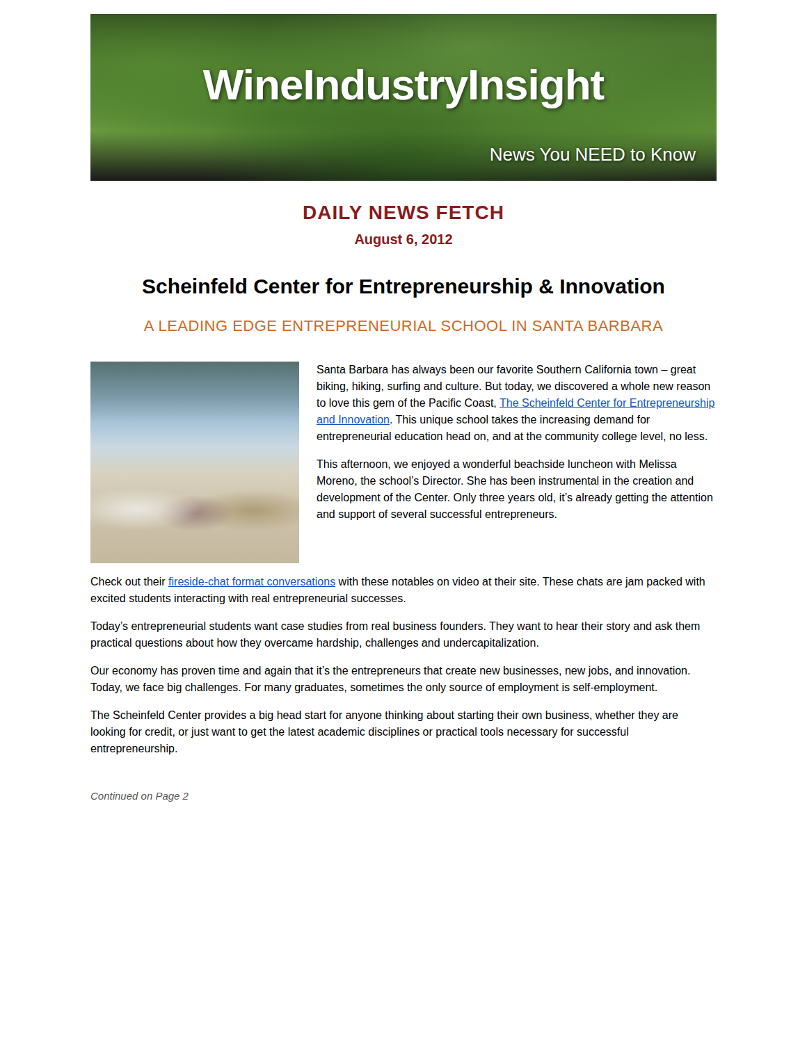WineIndustryInsight
News You NEED to Know
DAILY NEWS FETCH
August 6, 2012
Scheinfeld Center for Entrepreneurship & Innovation
A LEADING EDGE ENTREPRENEURIAL SCHOOL IN SANTA BARBARA
Santa Barbara has always been our favorite Southern California town – great biking, hiking, surfing and culture. But today, we discovered a whole new reason to love this gem of the Pacific Coast, The Scheinfeld Center for Entrepreneurship and Innovation. This unique school takes the increasing demand for entrepreneurial education head on, and at the community college level, no less.
This afternoon, we enjoyed a wonderful beachside luncheon with Melissa Moreno, the school’s Director. She has been instrumental in the creation and development of the Center. Only three years old, it’s already getting the attention and support of several successful entrepreneurs.
Check out their fireside-chat format conversations with these notables on video at their site. These chats are jam packed with excited students interacting with real entrepreneurial successes.
Today’s entrepreneurial students want case studies from real business founders. They want to hear their story and ask them practical questions about how they overcame hardship, challenges and undercapitalization.
Our economy has proven time and again that it’s the entrepreneurs that create new businesses, new jobs, and innovation. Today, we face big challenges. For many graduates, sometimes the only source of employment is self-employment.
The Scheinfeld Center provides a big head start for anyone thinking about starting their own business, whether they are looking for credit, or just want to get the latest academic disciplines or practical tools necessary for successful entrepreneurship.
Continued on Page 2